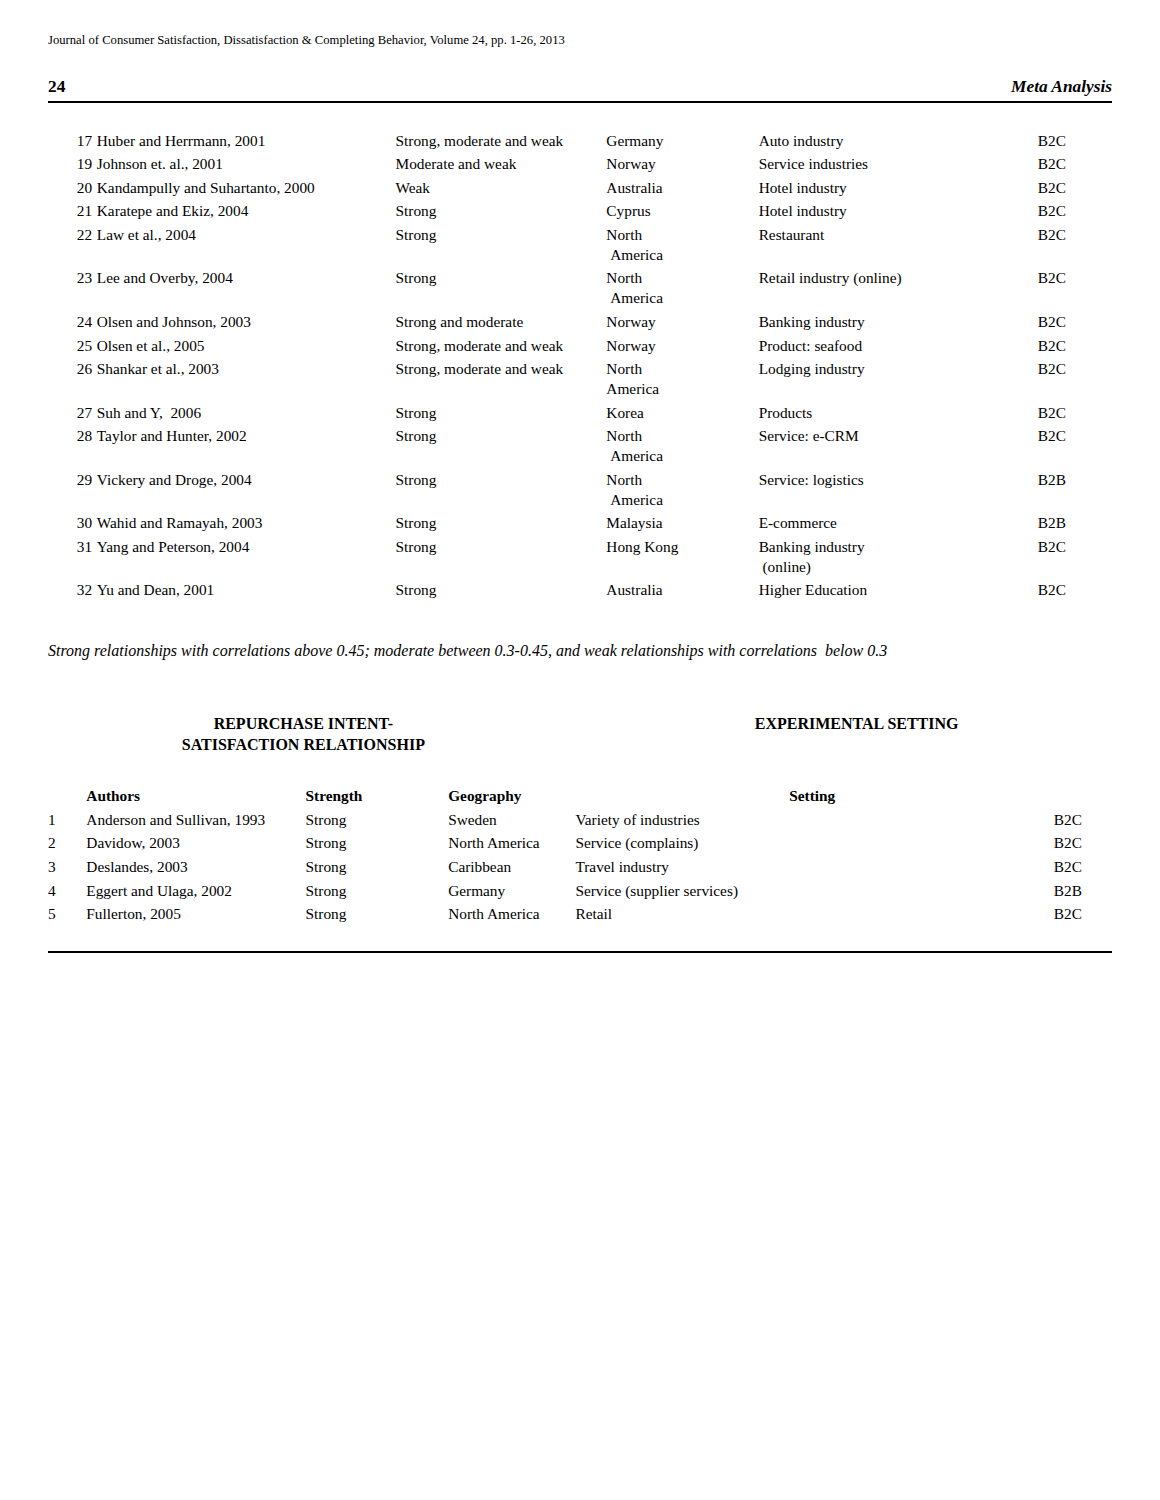Journal of Consumer Satisfaction, Dissatisfaction & Completing Behavior, Volume 24, pp. 1-26, 2013
24 Meta Analysis
| 17 | Huber and Herrmann, 2001 | Strong, moderate and weak | Germany | Auto industry | B2C |
| 19 | Johnson et. al., 2001 | Moderate and weak | Norway | Service industries | B2C |
| 20 | Kandampully and Suhartanto, 2000 | Weak | Australia | Hotel industry | B2C |
| 21 | Karatepe and Ekiz, 2004 | Strong | Cyprus | Hotel industry | B2C |
| 22 | Law et al., 2004 | Strong | North America | Restaurant | B2C |
| 23 | Lee and Overby, 2004 | Strong | North America | Retail industry (online) | B2C |
| 24 | Olsen and Johnson, 2003 | Strong and moderate | Norway | Banking industry | B2C |
| 25 | Olsen et al., 2005 | Strong, moderate and weak | Norway | Product: seafood | B2C |
| 26 | Shankar et al., 2003 | Strong, moderate and weak | North America | Lodging industry | B2C |
| 27 | Suh and Y, 2006 | Strong | Korea | Products | B2C |
| 28 | Taylor and Hunter, 2002 | Strong | North America | Service: e-CRM | B2C |
| 29 | Vickery and Droge, 2004 | Strong | North America | Service: logistics | B2B |
| 30 | Wahid and Ramayah, 2003 | Strong | Malaysia | E-commerce | B2B |
| 31 | Yang and Peterson, 2004 | Strong | Hong Kong | Banking industry (online) | B2C |
| 32 | Yu and Dean, 2001 | Strong | Australia | Higher Education | B2C |
Strong relationships with correlations above 0.45; moderate between 0.3-0.45, and weak relationships with correlations below 0.3
REPURCHASE INTENT-
SATISFACTION RELATIONSHIP
EXPERIMENTAL SETTING
| | Authors | Strength | Geography | Setting | |
| --- | --- | --- | --- | --- | --- |
| 1 | Anderson and Sullivan, 1993 | Strong | Sweden | Variety of industries | B2C |
| 2 | Davidow, 2003 | Strong | North America | Service (complains) | B2C |
| 3 | Deslandes, 2003 | Strong | Caribbean | Travel industry | B2C |
| 4 | Eggert and Ulaga, 2002 | Strong | Germany | Service (supplier services) | B2B |
| 5 | Fullerton, 2005 | Strong | North America | Retail | B2C |